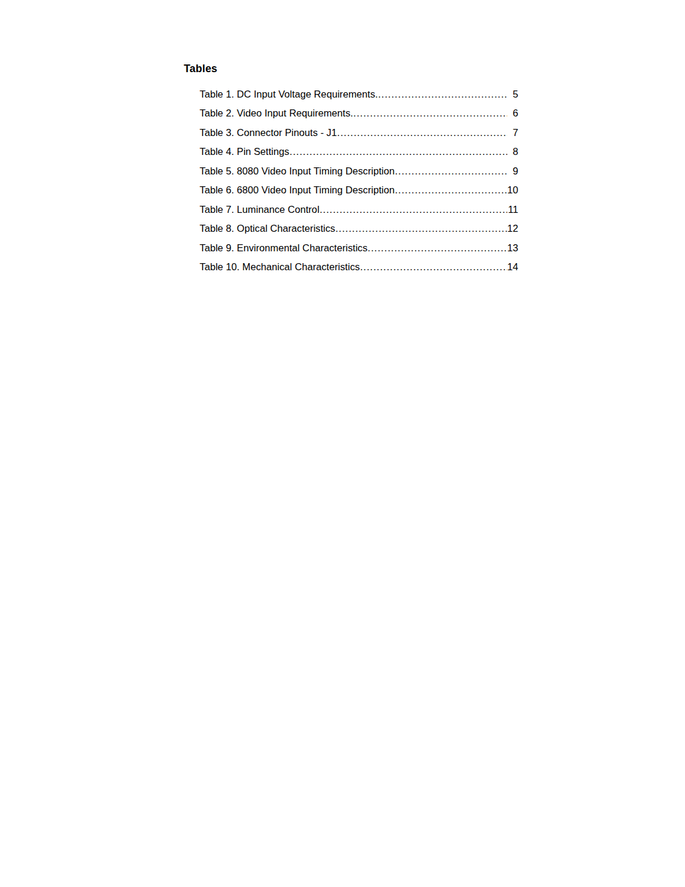Tables
Table 1. DC Input Voltage Requirements. ..................................................................... 5
Table 2. Video Input Requirements. ............................................................................ 6
Table 3. Connector Pinouts - J1 ................................................................................ 7
Table 4. Pin Settings ................................................................................................. 8
Table 5. 8080 Video Input Timing Description ............................................................ 9
Table 6. 6800 Video Input Timing Description .......................................................... 10
Table 7. Luminance Control ....................................................................................... 11
Table 8. Optical Characteristics ............................................................................... 12
Table 9. Environmental Characteristics ..................................................................... 13
Table 10. Mechanical Characteristics ....................................................................... 14